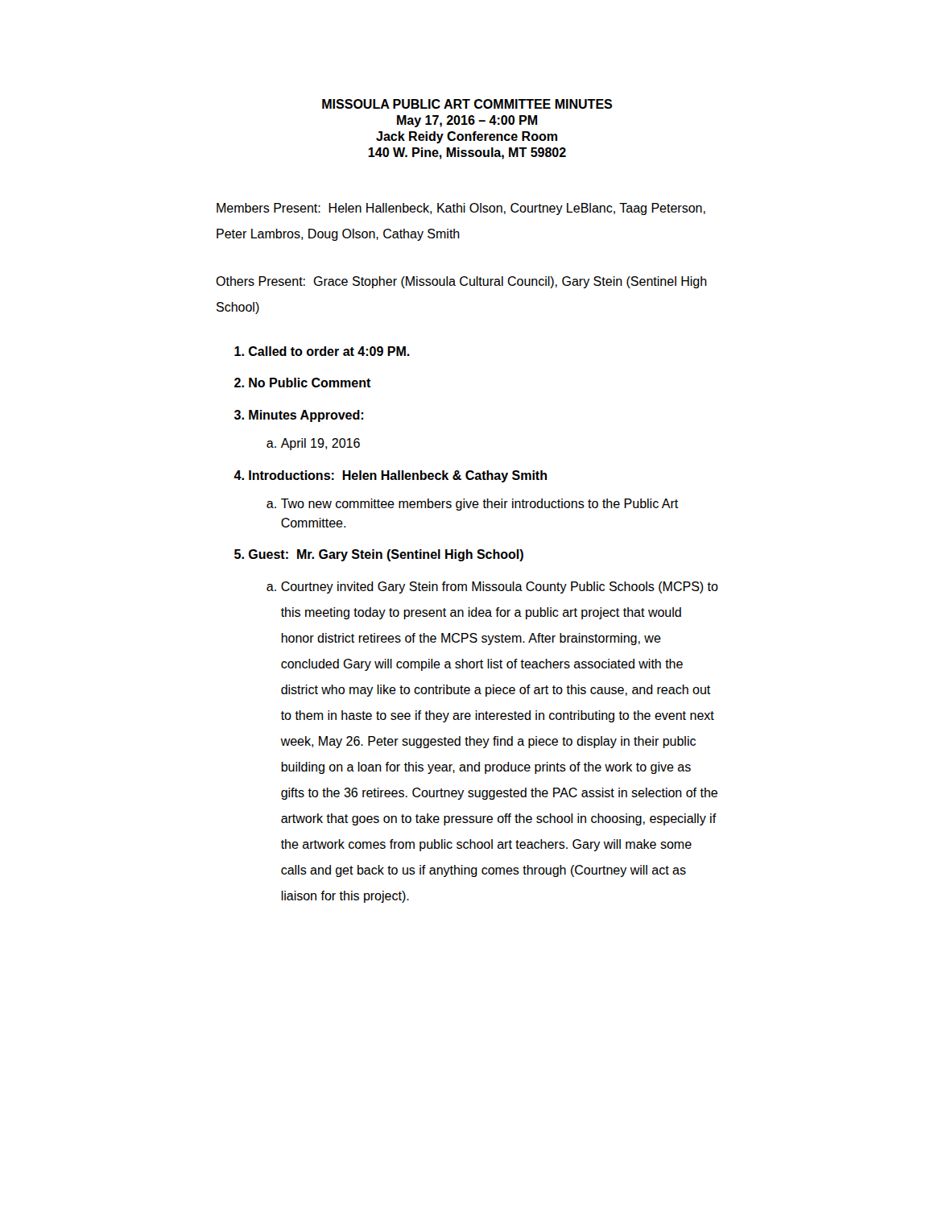MISSOULA PUBLIC ART COMMITTEE MINUTES
May 17, 2016 – 4:00 PM
Jack Reidy Conference Room
140 W. Pine, Missoula, MT 59802
Members Present: Helen Hallenbeck, Kathi Olson, Courtney LeBlanc, Taag Peterson, Peter Lambros, Doug Olson, Cathay Smith
Others Present: Grace Stopher (Missoula Cultural Council), Gary Stein (Sentinel High School)
Called to order at 4:09 PM.
No Public Comment
Minutes Approved:
April 19, 2016
Introductions: Helen Hallenbeck & Cathay Smith
Two new committee members give their introductions to the Public Art Committee.
Guest: Mr. Gary Stein (Sentinel High School)
Courtney invited Gary Stein from Missoula County Public Schools (MCPS) to this meeting today to present an idea for a public art project that would honor district retirees of the MCPS system. After brainstorming, we concluded Gary will compile a short list of teachers associated with the district who may like to contribute a piece of art to this cause, and reach out to them in haste to see if they are interested in contributing to the event next week, May 26. Peter suggested they find a piece to display in their public building on a loan for this year, and produce prints of the work to give as gifts to the 36 retirees. Courtney suggested the PAC assist in selection of the artwork that goes on to take pressure off the school in choosing, especially if the artwork comes from public school art teachers. Gary will make some calls and get back to us if anything comes through (Courtney will act as liaison for this project).